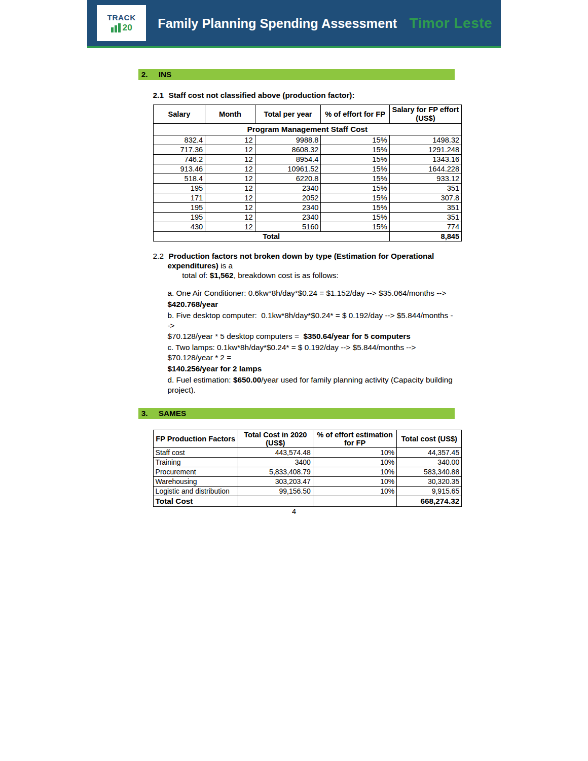TRACK
20
Family Planning Spending Assessment Timor Leste
2. INS
2.1 Staff cost not classified above (production factor):
| Program Management Staff Cost |
| Salary | Month | Total per year | % of effort for FP | Salary for FP effort (US$) |
| 832.4 | 12 | 9988.8 | 15% | 1498.32 |
| 717.36 | 12 | 8608.32 | 15% | 1291.248 |
| 746.2 | 12 | 8954.4 | 15% | 1343.16 |
| 913.46 | 12 | 10961.52 | 15% | 1644.228 |
| 518.4 | 12 | 6220.8 | 15% | 933.12 |
| 195 | 12 | 2340 | 15% | 351 |
| 171 | 12 | 2052 | 15% | 307.8 |
| 195 | 12 | 2340 | 15% | 351 |
| 195 | 12 | 2340 | 15% | 351 |
| 430 | 12 | 5160 | 15% | 774 |
| Total | 8,845 |
2.2 Production factors not broken down by type (Estimation for Operational expenditures) is a total of: $1,562, breakdown cost is as follows:
a. One Air Conditioner: 0.6kw*8h/day*$0.24 = $1.152/day --> $35.064/months -->
$420.768/year
b. Five desktop computer: 0.1kw*8h/day*$0.24* = $ 0.192/day --> $5.844/months -->
$70.128/year * 5 desktop computers = $350.64/year for 5 computers
c. Two lamps: 0.1kw*8h/day*$0.24* = $ 0.192/day --> $5.844/months --> $70.128/year * 2 =
$140.256/year for 2 lamps
d. Fuel estimation: $650.00/year used for family planning activity (Capacity building project).
3. SAMES
| FP Production Factors | Total Cost in 2020 (US$) | % of effort estimation for FP | Total cost (US$) |
| --- | --- | --- | --- |
| Staff cost | 443,574.48 | 10% | 44,357.45 |
| Training | 3400 | 10% | 340.00 |
| Procurement | 5,833,408.79 | 10% | 583,340.88 |
| Warehousing | 303,203.47 | 10% | 30,320.35 |
| Logistic and distribution | 99,156.50 | 10% | 9,915.65 |
| Total Cost | | | 668,274.32 |
4